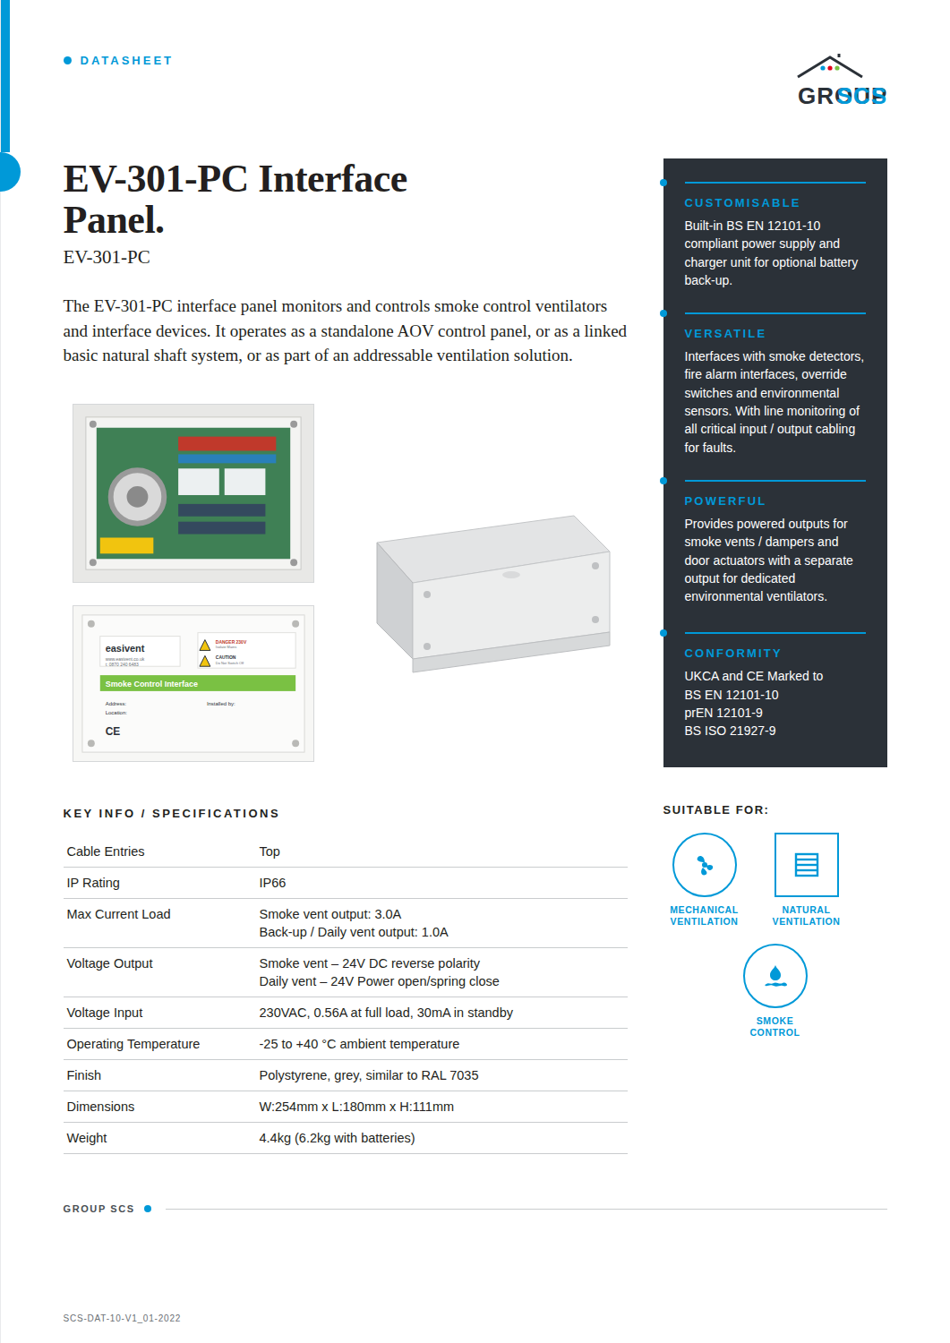DATASHEET
GROUP SCS
EV-301-PC Interface
Panel.
EV-301-PC
The EV-301-PC interface panel monitors and controls smoke control ventilators and interface devices. It operates as a standalone AOV control panel, or as a linked basic natural shaft system, or as part of an addressable ventilation solution.
easivent www.easivent.co.uk t: 0870 240 6483 DANGER 230V Isolate Mains CAUTION Do Not Switch Off Smoke Control Interface Address: Location: Installed by: CE
KEY INFO / SPECIFICATIONS
| Cable Entries | Top |
| IP Rating | IP66 |
| Max Current Load | Smoke vent output: 3.0A |
| | Back-up / Daily vent output: 1.0A |
| Voltage Output | Smoke vent – 24V DC reverse polarity |
| | Daily vent – 24V Power open/spring close |
| Voltage Input | 230VAC, 0.56A at full load, 30mA in standby |
| Operating Temperature | -25 to +40 °C ambient temperature |
| Finish | Polystyrene, grey, similar to RAL 7035 |
| Dimensions | W:254mm x L:180mm x H:111mm |
| Weight | 4.4kg (6.2kg with batteries) |
CUSTOMISABLE
Built-in BS EN 12101-10 compliant power supply and charger unit for optional battery back-up.
VERSATILE
Interfaces with smoke detectors, fire alarm interfaces, override switches and environmental sensors. With line monitoring of all critical input / output cabling for faults.
POWERFUL
Provides powered outputs for smoke vents / dampers and door actuators with a separate output for dedicated environmental ventilators.
CONFORMITY
UKCA and CE Marked to
BS EN 12101-10
prEN 12101-9
BS ISO 21927-9
SUITABLE FOR:
MECHANICAL
VENTILATION
NATURAL
VENTILATION
SMOKE
CONTROL
GROUP SCS SCS-DAT-10-V1_01-2022